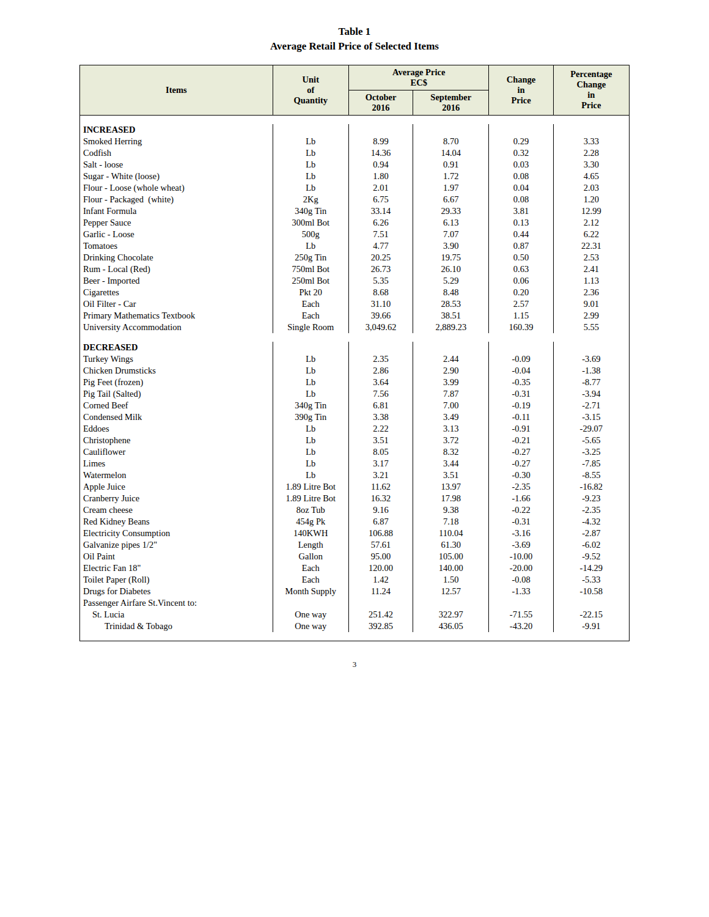Table 1
Average Retail Price of Selected Items
| Items | Unit of Quantity | Average Price EC$ | Change in Price | Percentage Change in Price |
| --- | --- | --- | --- | --- |
| October 2016 | September 2016 |
| INCREASED | | | | | |
| Smoked Herring | Lb | 8.99 | 8.70 | 0.29 | 3.33 |
| Codfish | Lb | 14.36 | 14.04 | 0.32 | 2.28 |
| Salt - loose | Lb | 0.94 | 0.91 | 0.03 | 3.30 |
| Sugar - White (loose) | Lb | 1.80 | 1.72 | 0.08 | 4.65 |
| Flour - Loose (whole wheat) | Lb | 2.01 | 1.97 | 0.04 | 2.03 |
| Flour - Packaged (white) | 2Kg | 6.75 | 6.67 | 0.08 | 1.20 |
| Infant Formula | 340g Tin | 33.14 | 29.33 | 3.81 | 12.99 |
| Pepper Sauce | 300ml Bot | 6.26 | 6.13 | 0.13 | 2.12 |
| Garlic - Loose | 500g | 7.51 | 7.07 | 0.44 | 6.22 |
| Tomatoes | Lb | 4.77 | 3.90 | 0.87 | 22.31 |
| Drinking Chocolate | 250g Tin | 20.25 | 19.75 | 0.50 | 2.53 |
| Rum - Local (Red) | 750ml Bot | 26.73 | 26.10 | 0.63 | 2.41 |
| Beer - Imported | 250ml Bot | 5.35 | 5.29 | 0.06 | 1.13 |
| Cigarettes | Pkt 20 | 8.68 | 8.48 | 0.20 | 2.36 |
| Oil Filter - Car | Each | 31.10 | 28.53 | 2.57 | 9.01 |
| Primary Mathematics Textbook | Each | 39.66 | 38.51 | 1.15 | 2.99 |
| University Accommodation | Single Room | 3,049.62 | 2,889.23 | 160.39 | 5.55 |
| DECREASED | | | | | |
| Turkey Wings | Lb | 2.35 | 2.44 | -0.09 | -3.69 |
| Chicken Drumsticks | Lb | 2.86 | 2.90 | -0.04 | -1.38 |
| Pig Feet (frozen) | Lb | 3.64 | 3.99 | -0.35 | -8.77 |
| Pig Tail (Salted) | Lb | 7.56 | 7.87 | -0.31 | -3.94 |
| Corned Beef | 340g Tin | 6.81 | 7.00 | -0.19 | -2.71 |
| Condensed Milk | 390g Tin | 3.38 | 3.49 | -0.11 | -3.15 |
| Eddoes | Lb | 2.22 | 3.13 | -0.91 | -29.07 |
| Christophene | Lb | 3.51 | 3.72 | -0.21 | -5.65 |
| Cauliflower | Lb | 8.05 | 8.32 | -0.27 | -3.25 |
| Limes | Lb | 3.17 | 3.44 | -0.27 | -7.85 |
| Watermelon | Lb | 3.21 | 3.51 | -0.30 | -8.55 |
| Apple Juice | 1.89 Litre Bot | 11.62 | 13.97 | -2.35 | -16.82 |
| Cranberry Juice | 1.89 Litre Bot | 16.32 | 17.98 | -1.66 | -9.23 |
| Cream cheese | 8oz Tub | 9.16 | 9.38 | -0.22 | -2.35 |
| Red Kidney Beans | 454g Pk | 6.87 | 7.18 | -0.31 | -4.32 |
| Electricity Consumption | 140KWH | 106.88 | 110.04 | -3.16 | -2.87 |
| Galvanize pipes 1/2" | Length | 57.61 | 61.30 | -3.69 | -6.02 |
| Oil Paint | Gallon | 95.00 | 105.00 | -10.00 | -9.52 |
| Electric Fan 18" | Each | 120.00 | 140.00 | -20.00 | -14.29 |
| Toilet Paper (Roll) | Each | 1.42 | 1.50 | -0.08 | -5.33 |
| Drugs for Diabetes | Month Supply | 11.24 | 12.57 | -1.33 | -10.58 |
| Passenger Airfare St.Vincent to: | | | | | |
| St. Lucia | One way | 251.42 | 322.97 | -71.55 | -22.15 |
| Trinidad & Tobago | One way | 392.85 | 436.05 | -43.20 | -9.91 |
3